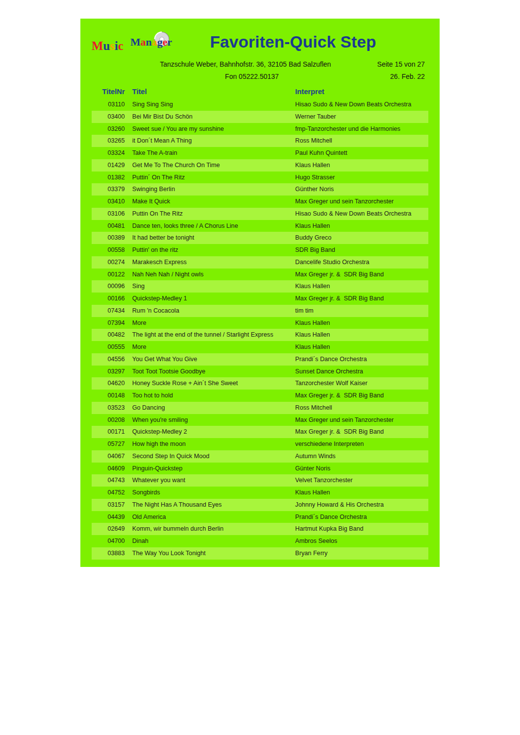Music Manager
Favoriten-Quick Step
Tanzschule Weber, Bahnhofstr. 36, 32105 Bad Salzuflen
Seite 15 von 27
Fon 05222.50137
26. Feb. 22
| TitelNr | Titel | Interpret |
| --- | --- | --- |
| 03110 | Sing Sing Sing | Hisao Sudo & New Down Beats Orchestra |
| 03400 | Bei Mir Bist Du Schön | Werner Tauber |
| 03260 | Sweet sue / You are my sunshine | fmp-Tanzorchester und die Harmonies |
| 03265 | it Don´t Mean A Thing | Ross Mitchell |
| 03324 | Take The A-train | Paul Kuhn Quintett |
| 01429 | Get Me To The Church On Time | Klaus Hallen |
| 01382 | Puttin´ On The Ritz | Hugo Strasser |
| 03379 | Swinging Berlin | Günther Noris |
| 03410 | Make It Quick | Max Greger und sein Tanzorchester |
| 03106 | Puttin On The Ritz | Hisao Sudo & New Down Beats Orchestra |
| 00481 | Dance ten, looks three / A Chorus Line | Klaus Hallen |
| 00389 | It had better be tonight | Buddy Greco |
| 00558 | Puttin' on the ritz | SDR Big Band |
| 00274 | Marakesch Express | Dancelife Studio Orchestra |
| 00122 | Nah Neh Nah / Night owls | Max Greger jr. & SDR Big Band |
| 00096 | Sing | Klaus Hallen |
| 00166 | Quickstep-Medley 1 | Max Greger jr. & SDR Big Band |
| 07434 | Rum 'n Cocacola | tim tim |
| 07394 | More | Klaus Hallen |
| 00482 | The light at the end of the tunnel / Starlight Express | Klaus Hallen |
| 00555 | More | Klaus Hallen |
| 04556 | You Get What You Give | Prandi´s Dance Orchestra |
| 03297 | Toot Toot Tootsie Goodbye | Sunset Dance Orchestra |
| 04620 | Honey Suckle Rose + Ain´t She Sweet | Tanzorchester Wolf Kaiser |
| 00148 | Too hot to hold | Max Greger jr. & SDR Big Band |
| 03523 | Go Dancing | Ross Mitchell |
| 00208 | When you're smiling | Max Greger und sein Tanzorchester |
| 00171 | Quickstep-Medley 2 | Max Greger jr. & SDR Big Band |
| 05727 | How high the moon | verschiedene Interpreten |
| 04067 | Second Step In Quick Mood | Autumn Winds |
| 04609 | Pinguin-Quickstep | Günter Noris |
| 04743 | Whatever you want | Velvet Tanzorchester |
| 04752 | Songbirds | Klaus Hallen |
| 03157 | The Night Has A Thousand Eyes | Johnny Howard & His Orchestra |
| 04439 | Old America | Prandi´s Dance Orchestra |
| 02649 | Komm, wir bummeln durch Berlin | Hartmut Kupka Big Band |
| 04700 | Dinah | Ambros Seelos |
| 03883 | The Way You Look Tonight | Bryan Ferry |